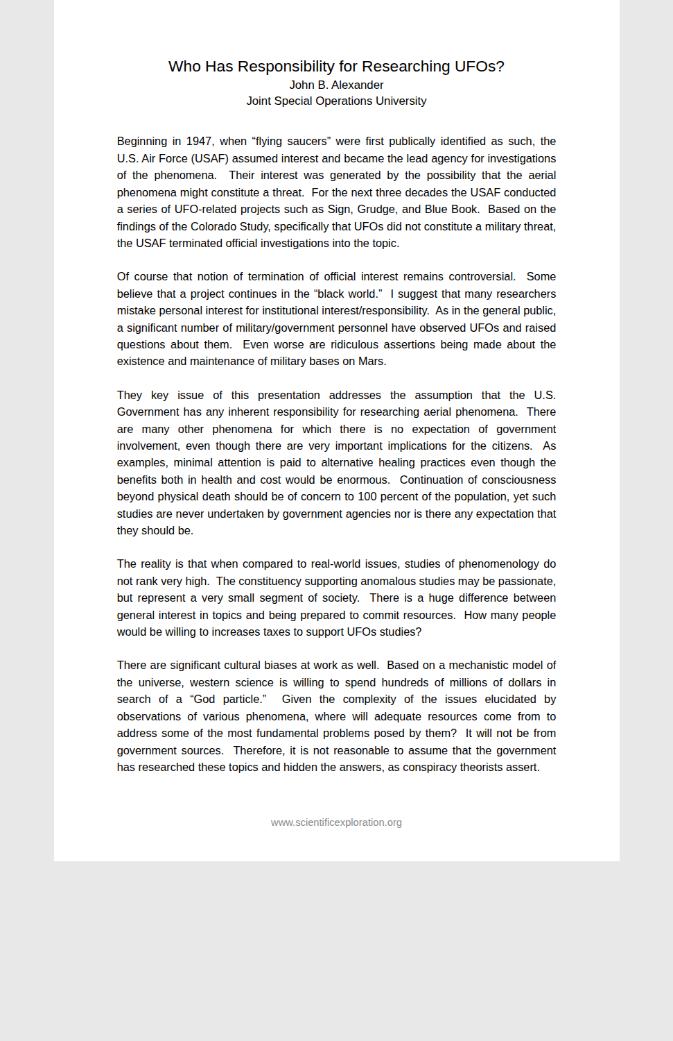Who Has Responsibility for Researching UFOs?
John B. Alexander
Joint Special Operations University
Beginning in 1947, when “flying saucers” were first publically identified as such, the U.S. Air Force (USAF) assumed interest and became the lead agency for investigations of the phenomena. Their interest was generated by the possibility that the aerial phenomena might constitute a threat. For the next three decades the USAF conducted a series of UFO-related projects such as Sign, Grudge, and Blue Book. Based on the findings of the Colorado Study, specifically that UFOs did not constitute a military threat, the USAF terminated official investigations into the topic.
Of course that notion of termination of official interest remains controversial. Some believe that a project continues in the “black world.” I suggest that many researchers mistake personal interest for institutional interest/responsibility. As in the general public, a significant number of military/government personnel have observed UFOs and raised questions about them. Even worse are ridiculous assertions being made about the existence and maintenance of military bases on Mars.
They key issue of this presentation addresses the assumption that the U.S. Government has any inherent responsibility for researching aerial phenomena. There are many other phenomena for which there is no expectation of government involvement, even though there are very important implications for the citizens. As examples, minimal attention is paid to alternative healing practices even though the benefits both in health and cost would be enormous. Continuation of consciousness beyond physical death should be of concern to 100 percent of the population, yet such studies are never undertaken by government agencies nor is there any expectation that they should be.
The reality is that when compared to real-world issues, studies of phenomenology do not rank very high. The constituency supporting anomalous studies may be passionate, but represent a very small segment of society. There is a huge difference between general interest in topics and being prepared to commit resources. How many people would be willing to increases taxes to support UFOs studies?
There are significant cultural biases at work as well. Based on a mechanistic model of the universe, western science is willing to spend hundreds of millions of dollars in search of a “God particle.” Given the complexity of the issues elucidated by observations of various phenomena, where will adequate resources come from to address some of the most fundamental problems posed by them? It will not be from government sources. Therefore, it is not reasonable to assume that the government has researched these topics and hidden the answers, as conspiracy theorists assert.
www.scientificexploration.org